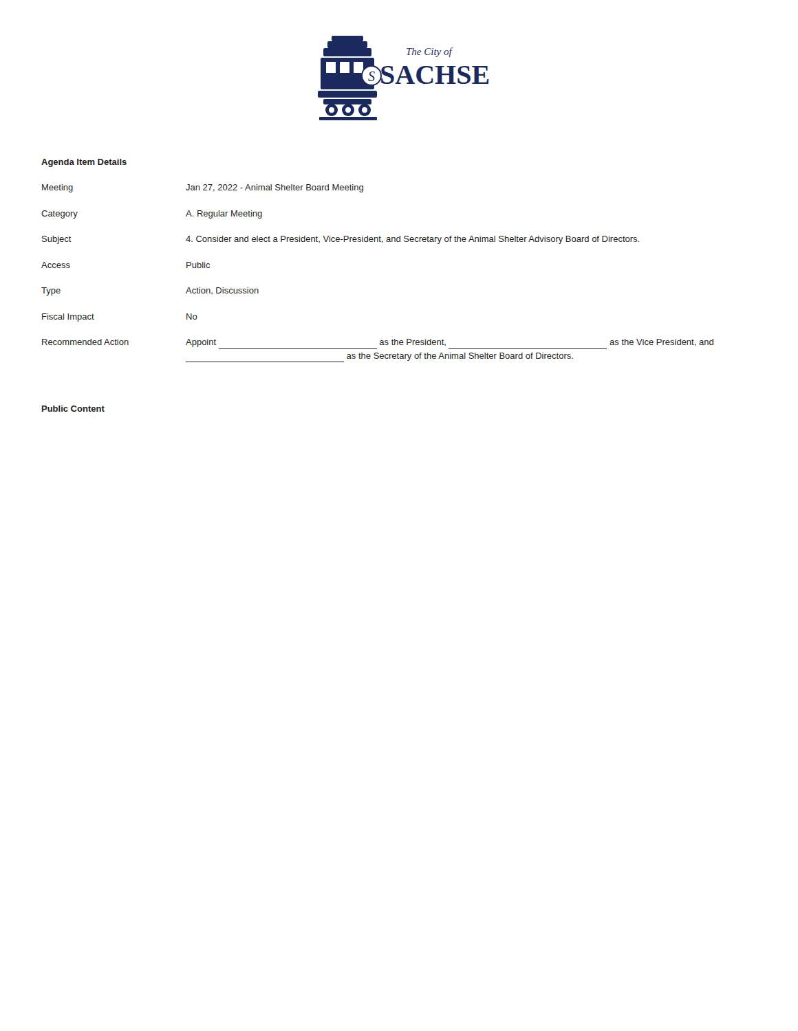The City of SACHSE S
Agenda Item Details
| Meeting | Jan 27, 2022 - Animal Shelter Board Meeting |
| Category | A. Regular Meeting |
| Subject | 4. Consider and elect a President, Vice-President, and Secretary of the Animal Shelter Advisory Board of Directors. |
| Access | Public |
| Type | Action, Discussion |
| Fiscal Impact | No |
| Recommended Action | Appoint as the President, as the Vice President, and as the Secretary of the Animal Shelter Board of Directors. |
Public Content